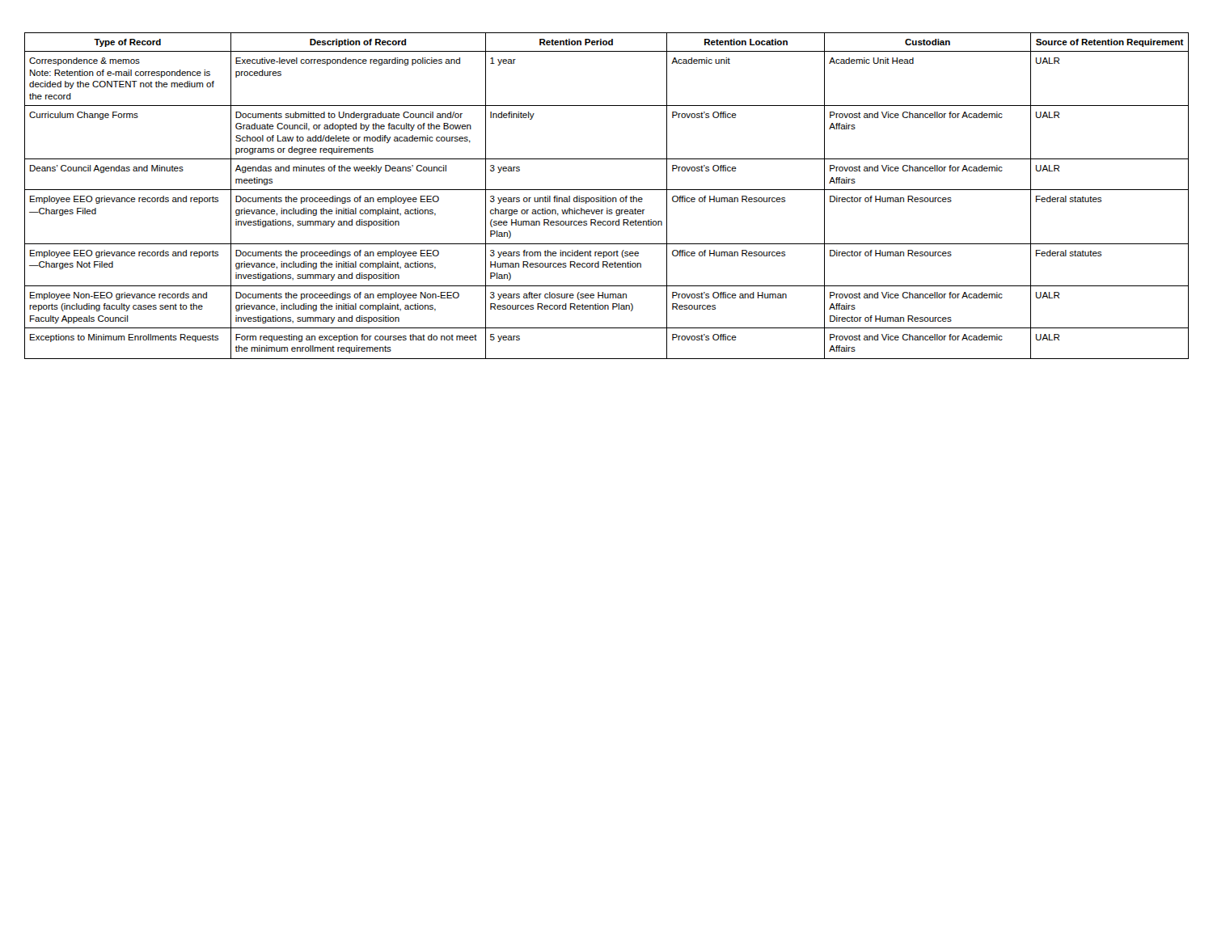| Type of Record | Description of Record | Retention Period | Retention Location | Custodian | Source of Retention Requirement |
| --- | --- | --- | --- | --- | --- |
| Correspondence & memos Note: Retention of e-mail correspondence is decided by the CONTENT not the medium of the record | Executive-level correspondence regarding policies and procedures | 1 year | Academic unit | Academic Unit Head | UALR |
| Curriculum Change Forms | Documents submitted to Undergraduate Council and/or Graduate Council, or adopted by the faculty of the Bowen School of Law to add/delete or modify academic courses, programs or degree requirements | Indefinitely | Provost’s Office | Provost and Vice Chancellor for Academic Affairs | UALR |
| Deans’ Council Agendas and Minutes | Agendas and minutes of the weekly Deans’ Council meetings | 3 years | Provost’s Office | Provost and Vice Chancellor for Academic Affairs | UALR |
| Employee EEO grievance records and reports—Charges Filed | Documents the proceedings of an employee EEO grievance, including the initial complaint, actions, investigations, summary and disposition | 3 years or until final disposition of the charge or action, whichever is greater (see Human Resources Record Retention Plan) | Office of Human Resources | Director of Human Resources | Federal statutes |
| Employee EEO grievance records and reports—Charges Not Filed | Documents the proceedings of an employee EEO grievance, including the initial complaint, actions, investigations, summary and disposition | 3 years from the incident report (see Human Resources Record Retention Plan) | Office of Human Resources | Director of Human Resources | Federal statutes |
| Employee Non-EEO grievance records and reports (including faculty cases sent to the Faculty Appeals Council | Documents the proceedings of an employee Non-EEO grievance, including the initial complaint, actions, investigations, summary and disposition | 3 years after closure (see Human Resources Record Retention Plan) | Provost’s Office and Human Resources | Provost and Vice Chancellor for Academic Affairs Director of Human Resources | UALR |
| Exceptions to Minimum Enrollments Requests | Form requesting an exception for courses that do not meet the minimum enrollment requirements | 5 years | Provost’s Office | Provost and Vice Chancellor for Academic Affairs | UALR |